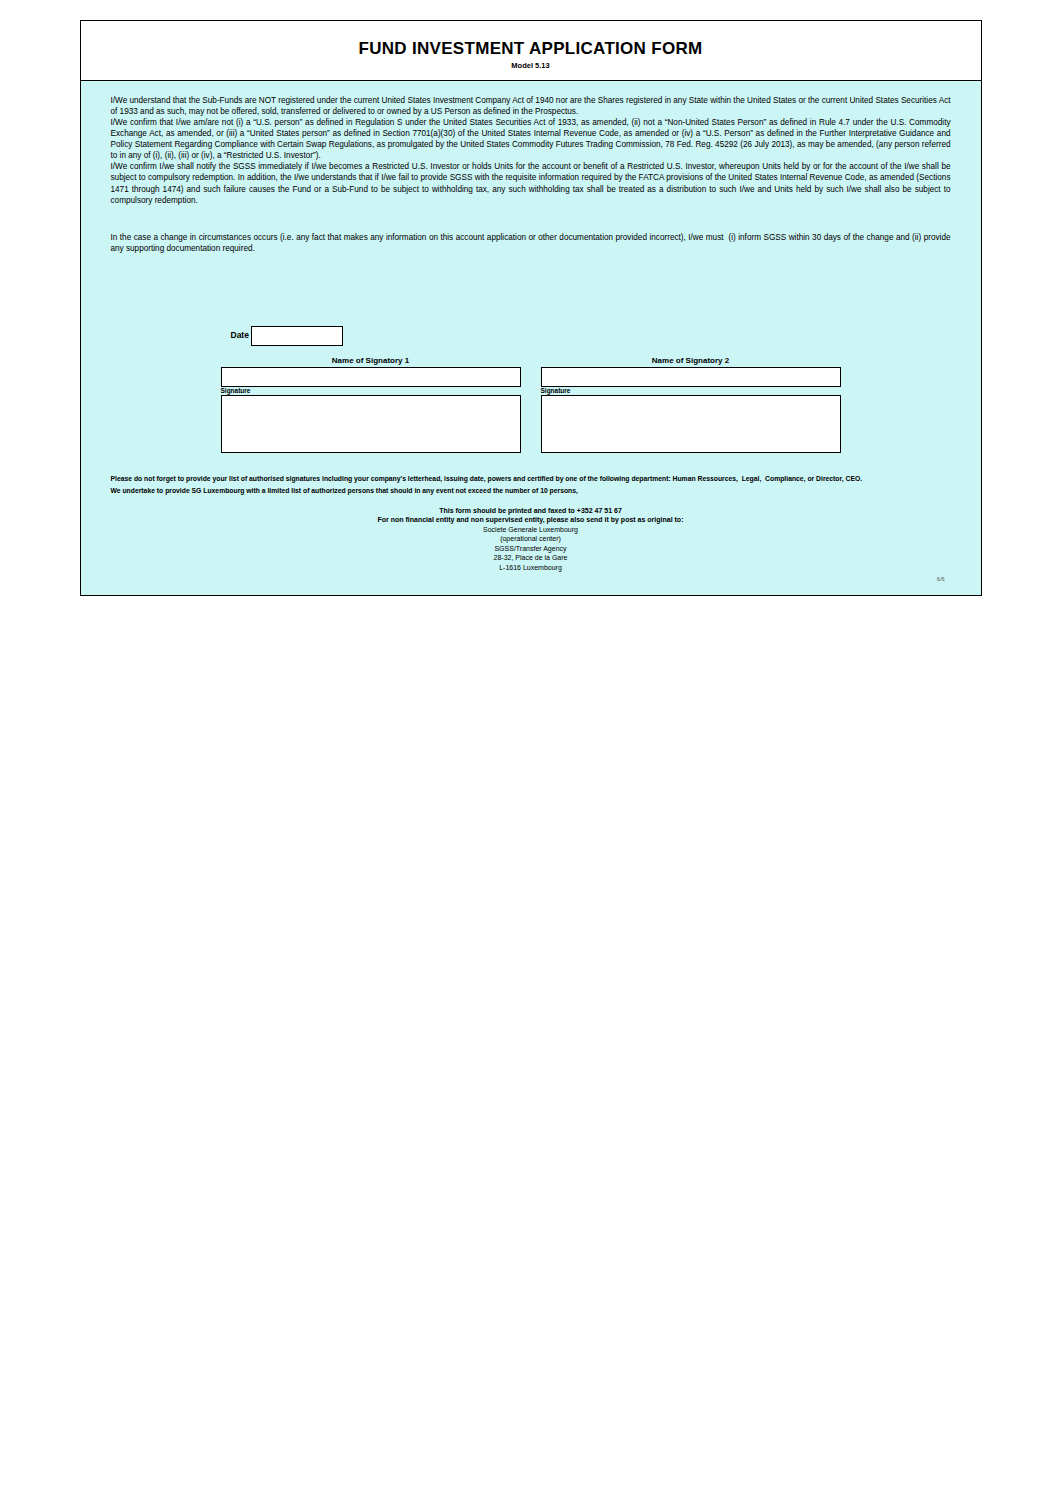FUND INVESTMENT APPLICATION FORM
Model 5.13
I/We understand that the Sub-Funds are NOT registered under the current United States Investment Company Act of 1940 nor are the Shares registered in any State within the United States or the current United States Securities Act of 1933 and as such, may not be offered, sold, transferred or delivered to or owned by a US Person as defined in the Prospectus.
I/We confirm that I/we am/are not (i) a “U.S. person” as defined in Regulation S under the United States Securities Act of 1933, as amended, (ii) not a “Non-United States Person” as defined in Rule 4.7 under the U.S. Commodity Exchange Act, as amended, or (iii) a “United States person” as defined in Section 7701(a)(30) of the United States Internal Revenue Code, as amended or (iv) a “U.S. Person” as defined in the Further Interpretative Guidance and Policy Statement Regarding Compliance with Certain Swap Regulations, as promulgated by the United States Commodity Futures Trading Commission, 78 Fed. Reg. 45292 (26 July 2013), as may be amended, (any person referred to in any of (i), (ii), (iii) or (iv), a “Restricted U.S. Investor”).
I/We confirm I/we shall notify the SGSS immediately if I/we becomes a Restricted U.S. Investor or holds Units for the account or benefit of a Restricted U.S. Investor, whereupon Units held by or for the account of the I/we shall be subject to compulsory redemption. In addition, the I/we understands that if I/we fail to provide SGSS with the requisite information required by the FATCA provisions of the United States Internal Revenue Code, as amended (Sections 1471 through 1474) and such failure causes the Fund or a Sub-Fund to be subject to withholding tax, any such withholding tax shall be treated as a distribution to such I/we and Units held by such I/we shall also be subject to compulsory redemption.
In the case a change in circumstances occurs (i.e. any fact that makes any information on this account application or other documentation provided incorrect), I/we must (i) inform SGSS within 30 days of the change and (ii) provide any supporting documentation required.
Date
| Name of Signatory 1 | Name of Signatory 2 |
| Signature | Signature |
Please do not forget to provide your list of authorised signatures including your company's letterhead, issuing date, powers and certified by one of the following department: Human Ressources, Legal, Compliance, or Director, CEO.
We undertake to provide SG Luxembourg with a limited list of authorized persons that should in any event not exceed the number of 10 persons,
This form should be printed and faxed to +352 47 51 67
For non financial entity and non supervised entity, please also send it by post as original to:
Societe Generale Luxembourg
(operational center)
SGSS/Transfer Agency
28-32, Place de la Gare
L-1616 Luxembourg
6/6